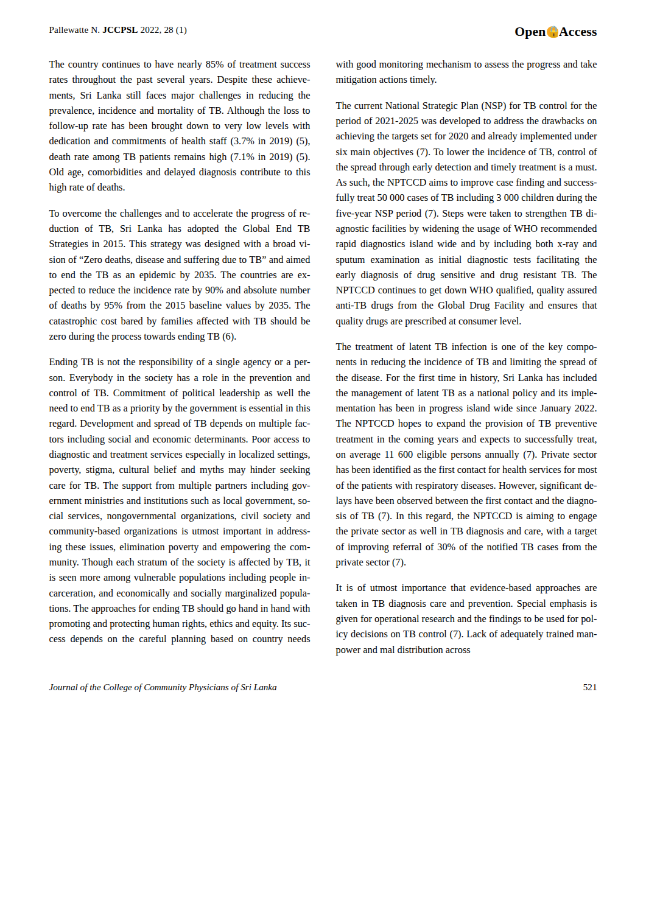Pallewatte N. JCCPSL 2022, 28 (1)
Open🔒Access
The country continues to have nearly 85% of treatment success rates throughout the past several years. Despite these achievements, Sri Lanka still faces major challenges in reducing the prevalence, incidence and mortality of TB. Although the loss to follow-up rate has been brought down to very low levels with dedication and commitments of health staff (3.7% in 2019) (5), death rate among TB patients remains high (7.1% in 2019) (5). Old age, comorbidities and delayed diagnosis contribute to this high rate of deaths.
To overcome the challenges and to accelerate the progress of reduction of TB, Sri Lanka has adopted the Global End TB Strategies in 2015. This strategy was designed with a broad vision of “Zero deaths, disease and suffering due to TB” and aimed to end the TB as an epidemic by 2035. The countries are expected to reduce the incidence rate by 90% and absolute number of deaths by 95% from the 2015 baseline values by 2035. The catastrophic cost bared by families affected with TB should be zero during the process towards ending TB (6).
Ending TB is not the responsibility of a single agency or a person. Everybody in the society has a role in the prevention and control of TB. Commitment of political leadership as well the need to end TB as a priority by the government is essential in this regard. Development and spread of TB depends on multiple factors including social and economic determinants. Poor access to diagnostic and treatment services especially in localized settings, poverty, stigma, cultural belief and myths may hinder seeking care for TB. The support from multiple partners including government ministries and institutions such as local government, social services, nongovernmental organizations, civil society and community-based organizations is utmost important in addressing these issues, elimination poverty and empowering the community. Though each stratum of the society is affected by TB, it is seen more among vulnerable populations including people incarceration, and economically and socially marginalized populations. The approaches for ending TB should go hand in hand with promoting and protecting human rights, ethics and equity. Its success depends on the careful planning based on country needs with good monitoring mechanism to assess the progress and take mitigation actions timely.
The current National Strategic Plan (NSP) for TB control for the period of 2021-2025 was developed to address the drawbacks on achieving the targets set for 2020 and already implemented under six main objectives (7). To lower the incidence of TB, control of the spread through early detection and timely treatment is a must. As such, the NPTCCD aims to improve case finding and successfully treat 50 000 cases of TB including 3 000 children during the five-year NSP period (7). Steps were taken to strengthen TB diagnostic facilities by widening the usage of WHO recommended rapid diagnostics island wide and by including both x-ray and sputum examination as initial diagnostic tests facilitating the early diagnosis of drug sensitive and drug resistant TB. The NPTCCD continues to get down WHO qualified, quality assured anti-TB drugs from the Global Drug Facility and ensures that quality drugs are prescribed at consumer level.
The treatment of latent TB infection is one of the key components in reducing the incidence of TB and limiting the spread of the disease. For the first time in history, Sri Lanka has included the management of latent TB as a national policy and its implementation has been in progress island wide since January 2022. The NPTCCD hopes to expand the provision of TB preventive treatment in the coming years and expects to successfully treat, on average 11 600 eligible persons annually (7). Private sector has been identified as the first contact for health services for most of the patients with respiratory diseases. However, significant delays have been observed between the first contact and the diagnosis of TB (7). In this regard, the NPTCCD is aiming to engage the private sector as well in TB diagnosis and care, with a target of improving referral of 30% of the notified TB cases from the private sector (7).
It is of utmost importance that evidence-based approaches are taken in TB diagnosis care and prevention. Special emphasis is given for operational research and the findings to be used for policy decisions on TB control (7). Lack of adequately trained manpower and mal distribution across
Journal of the College of Community Physicians of Sri Lanka
521